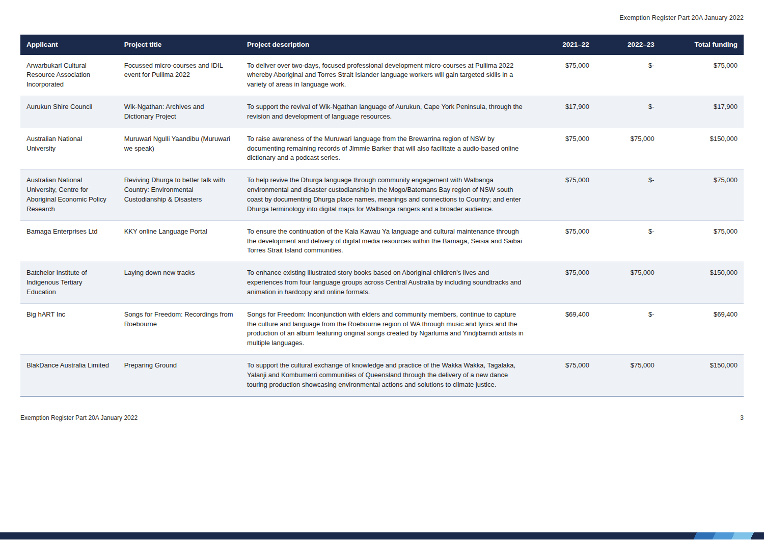Exemption Register Part 20A January 2022
| Applicant | Project title | Project description | 2021–22 | 2022–23 | Total funding |
| --- | --- | --- | --- | --- | --- |
| Arwarbukarl Cultural Resource Association Incorporated | Focussed micro-courses and IDIL event for Puliima 2022 | To deliver over two-days, focused professional development micro-courses at Puliima 2022 whereby Aboriginal and Torres Strait Islander language workers will gain targeted skills in a variety of areas in language work. | $75,000 | $- | $75,000 |
| Aurukun Shire Council | Wik-Ngathan: Archives and Dictionary Project | To support the revival of Wik-Ngathan language of Aurukun, Cape York Peninsula, through the revision and development of language resources. | $17,900 | $- | $17,900 |
| Australian National University | Muruwari Ngulli Yaandibu (Muruwari we speak) | To raise awareness of the Muruwari language from the Brewarrina region of NSW by documenting remaining records of Jimmie Barker that will also facilitate a audio-based online dictionary and a podcast series. | $75,000 | $75,000 | $150,000 |
| Australian National University, Centre for Aboriginal Economic Policy Research | Reviving Dhurga to better talk with Country: Environmental Custodianship & Disasters | To help revive the Dhurga language through community engagement with Walbanga environmental and disaster custodianship in the Mogo/Batemans Bay region of NSW south coast by documenting Dhurga place names, meanings and connections to Country; and enter Dhurga terminology into digital maps for Walbanga rangers and a broader audience. | $75,000 | $- | $75,000 |
| Bamaga Enterprises Ltd | KKY online Language Portal | To ensure the continuation of the Kala Kawau Ya language and cultural maintenance through the development and delivery of digital media resources within the Bamaga, Seisia and Saibai Torres Strait Island communities. | $75,000 | $- | $75,000 |
| Batchelor Institute of Indigenous Tertiary Education | Laying down new tracks | To enhance existing illustrated story books based on Aboriginal children's lives and experiences from four language groups across Central Australia by including soundtracks and animation in hardcopy and online formats. | $75,000 | $75,000 | $150,000 |
| Big hART Inc | Songs for Freedom: Recordings from Roebourne | Songs for Freedom: Inconjunction with elders and community members, continue to capture the culture and language from the Roebourne region of WA through music and lyrics and the production of an album featuring original songs created by Ngarluma and Yindjibarndi artists in multiple languages. | $69,400 | $- | $69,400 |
| BlakDance Australia Limited | Preparing Ground | To support the cultural exchange of knowledge and practice of the Wakka Wakka, Tagalaka, Yalanji and Kombumerri communities of Queensland through the delivery of a new dance touring production showcasing environmental actions and solutions to climate justice. | $75,000 | $75,000 | $150,000 |
Exemption Register Part 20A January 2022
3